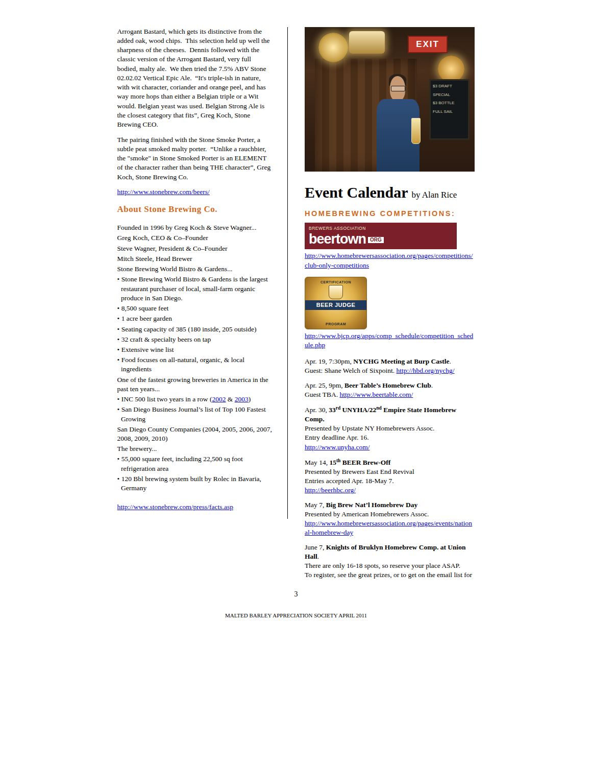Arrogant Bastard, which gets its distinctive from the added oak, wood chips. This selection held up well the sharpness of the cheeses. Dennis followed with the classic version of the Arrogant Bastard, very full bodied, malty ale. We then tried the 7.5% ABV Stone 02.02.02 Vertical Epic Ale. “It's triple-ish in nature, with wit character, coriander and orange peel, and has way more hops than either a Belgian triple or a Wit would. Belgian yeast was used. Belgian Strong Ale is the closest category that fits”, Greg Koch, Stone Brewing CEO.
The pairing finished with the Stone Smoke Porter, a subtle peat smoked malty porter. “Unlike a rauchbier, the "smoke" in Stone Smoked Porter is an ELEMENT of the character rather than being THE character”, Greg Koch, Stone Brewing Co.
http://www.stonebrew.com/beers/
About Stone Brewing Co.
Founded in 1996 by Greg Koch & Steve Wagner...
Greg Koch, CEO & Co–Founder
Steve Wagner, President & Co–Founder
Mitch Steele, Head Brewer
Stone Brewing World Bistro & Gardens...
• Stone Brewing World Bistro & Gardens is the largest restaurant purchaser of local, small-farm organic produce in San Diego.
• 8,500 square feet
• 1 acre beer garden
• Seating capacity of 385 (180 inside, 205 outside)
• 32 craft & specialty beers on tap
• Extensive wine list
• Food focuses on all-natural, organic, & local ingredients
One of the fastest growing breweries in America in the past ten years...
• INC 500 list two years in a row (2002 & 2003)
• San Diego Business Journal’s list of Top 100 Fastest Growing
San Diego County Companies (2004, 2005, 2006, 2007, 2008, 2009, 2010)
The brewery...
• 55,000 square feet, including 22,500 sq foot refrigeration area
• 120 Bbl brewing system built by Rolec in Bavaria, Germany
http://www.stonebrew.com/press/facts.asp
EXIT
$3 DRAFT SPECIAL $3 BOTTLE FULL SAIL
Event Calendar by Alan Rice
HOMEBREWING COMPETITIONS:
Brewers Association
beertownORG
http://www.homebrewersassociation.org/pages/competitions/club-only-competitions
CERTIFICATION
BEER JUDGE
PROGRAM
http://www.bjcp.org/apps/comp_schedule/competition_schedule.php
Apr. 19, 7:30pm, NYCHG Meeting at Burp Castle.
Guest: Shane Welch of Sixpoint. http://hbd.org/nychg/
Apr. 25, 9pm, Beer Table’s Homebrew Club.
Guest TBA. http://www.beertable.com/
Apr. 30, 33rd UNYHA/22nd Empire State Homebrew Comp.
Presented by Upstate NY Homebrewers Assoc.
Entry deadline Apr. 16.
http://www.unyha.com/
May 14, 15th BEER Brew-Off
Presented by Brewers East End Revival
Entries accepted Apr. 18-May 7.
http://beerhbc.org/
May 7, Big Brew Nat’l Homebrew Day
Presented by American Homebrewers Assoc.
http://www.homebrewersassociation.org/pages/events/national-homebrew-day
June 7, Knights of Bruklyn Homebrew Comp. at Union Hall.
There are only 16-18 spots, so reserve your place ASAP.
To register, see the great prizes, or to get on the email list for
3
MALTED BARLEY APPRECIATION SOCIETY APRIL 2011